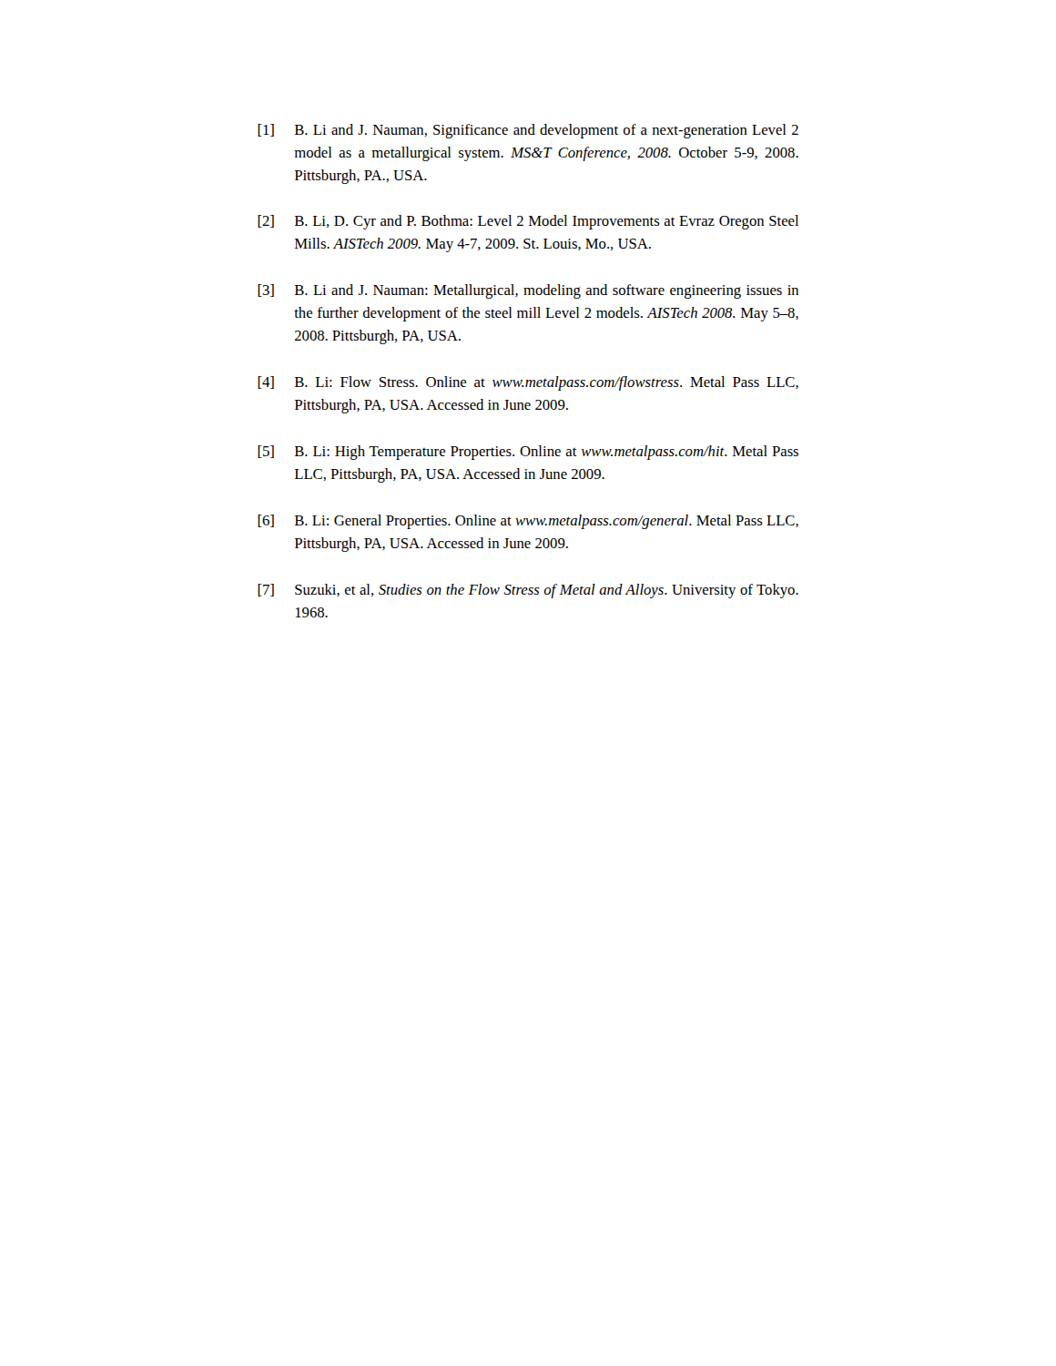[1] B. Li and J. Nauman, Significance and development of a next-generation Level 2 model as a metallurgical system. MS&T Conference, 2008. October 5-9, 2008. Pittsburgh, PA., USA.
[2] B. Li, D. Cyr and P. Bothma: Level 2 Model Improvements at Evraz Oregon Steel Mills. AISTech 2009. May 4-7, 2009. St. Louis, Mo., USA.
[3] B. Li and J. Nauman: Metallurgical, modeling and software engineering issues in the further development of the steel mill Level 2 models. AISTech 2008. May 5–8, 2008. Pittsburgh, PA, USA.
[4] B. Li: Flow Stress. Online at www.metalpass.com/flowstress. Metal Pass LLC, Pittsburgh, PA, USA. Accessed in June 2009.
[5] B. Li: High Temperature Properties. Online at www.metalpass.com/hit. Metal Pass LLC, Pittsburgh, PA, USA. Accessed in June 2009.
[6] B. Li: General Properties. Online at www.metalpass.com/general. Metal Pass LLC, Pittsburgh, PA, USA. Accessed in June 2009.
[7] Suzuki, et al, Studies on the Flow Stress of Metal and Alloys. University of Tokyo. 1968.